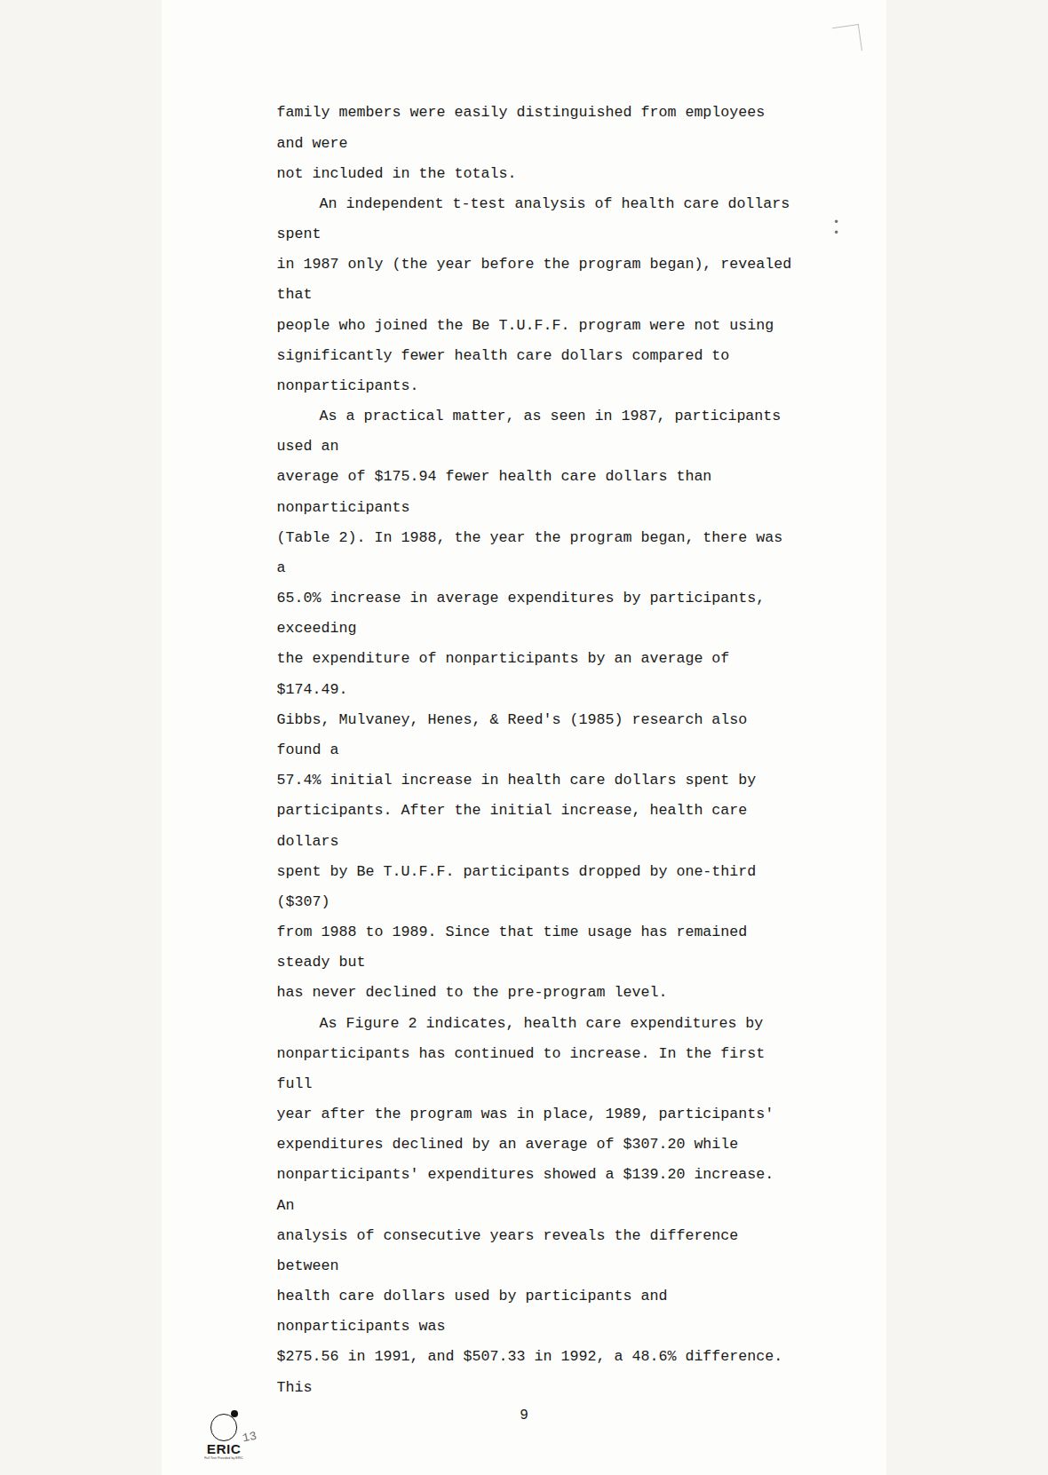••
family members were easily distinguished from employees and were
not included in the totals.
An independent t-test analysis of health care dollars spent
in 1987 only (the year before the program began), revealed that
people who joined the Be T.U.F.F. program were not using
significantly fewer health care dollars compared to
nonparticipants.
As a practical matter, as seen in 1987, participants used an
average of $175.94 fewer health care dollars than nonparticipants
(Table 2). In 1988, the year the program began, there was a
65.0% increase in average expenditures by participants, exceeding
the expenditure of nonparticipants by an average of $174.49.
Gibbs, Mulvaney, Henes, & Reed's (1985) research also found a
57.4% initial increase in health care dollars spent by
participants. After the initial increase, health care dollars
spent by Be T.U.F.F. participants dropped by one-third ($307)
from 1988 to 1989. Since that time usage has remained steady but
has never declined to the pre-program level.
As Figure 2 indicates, health care expenditures by
nonparticipants has continued to increase. In the first full
year after the program was in place, 1989, participants'
expenditures declined by an average of $307.20 while
nonparticipants' expenditures showed a $139.20 increase. An
analysis of consecutive years reveals the difference between
health care dollars used by participants and nonparticipants was
$275.56 in 1991, and $507.33 in 1992, a 48.6% difference. This
9
13
ERIC
Full Text Provided by ERIC